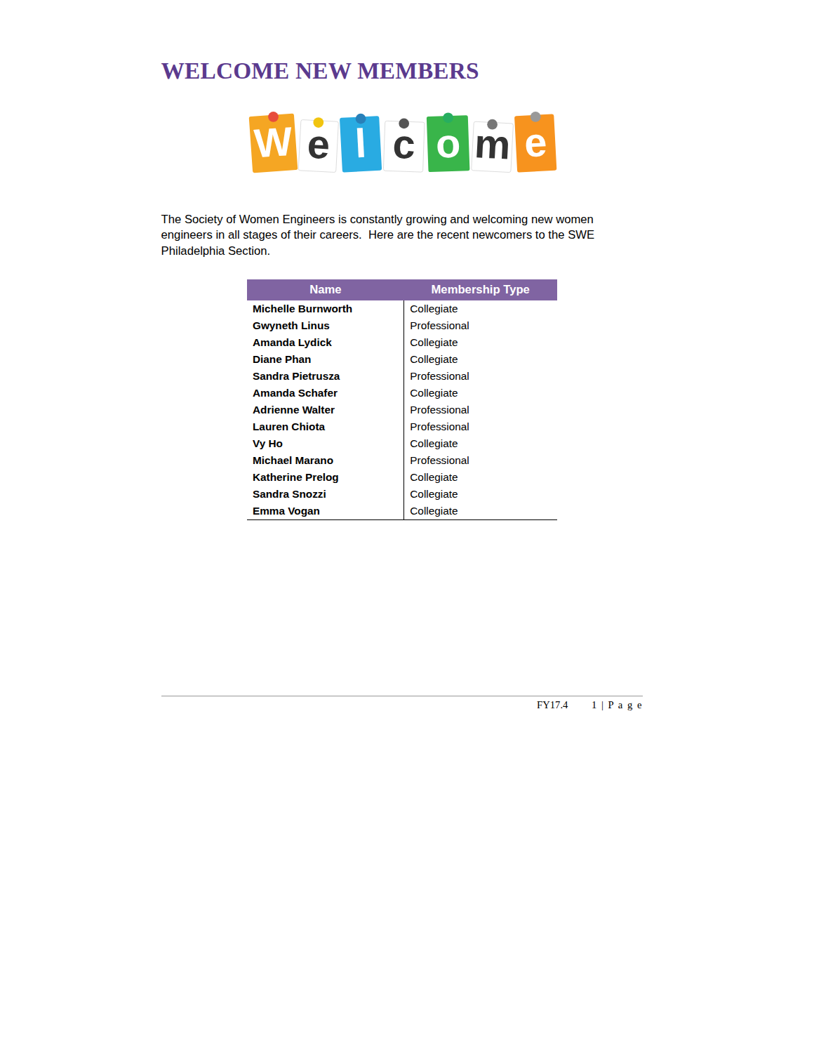WELCOME NEW MEMBERS
The Society of Women Engineers is constantly growing and welcoming new women engineers in all stages of their careers. Here are the recent newcomers to the SWE Philadelphia Section.
| Name | Membership Type |
| --- | --- |
| Michelle Burnworth | Collegiate |
| Gwyneth Linus | Professional |
| Amanda Lydick | Collegiate |
| Diane Phan | Collegiate |
| Sandra Pietrusza | Professional |
| Amanda Schafer | Collegiate |
| Adrienne Walter | Professional |
| Lauren Chiota | Professional |
| Vy Ho | Collegiate |
| Michael Marano | Professional |
| Katherine Prelog | Collegiate |
| Sandra Snozzi | Collegiate |
| Emma Vogan | Collegiate |
FY17.41 | P a g e